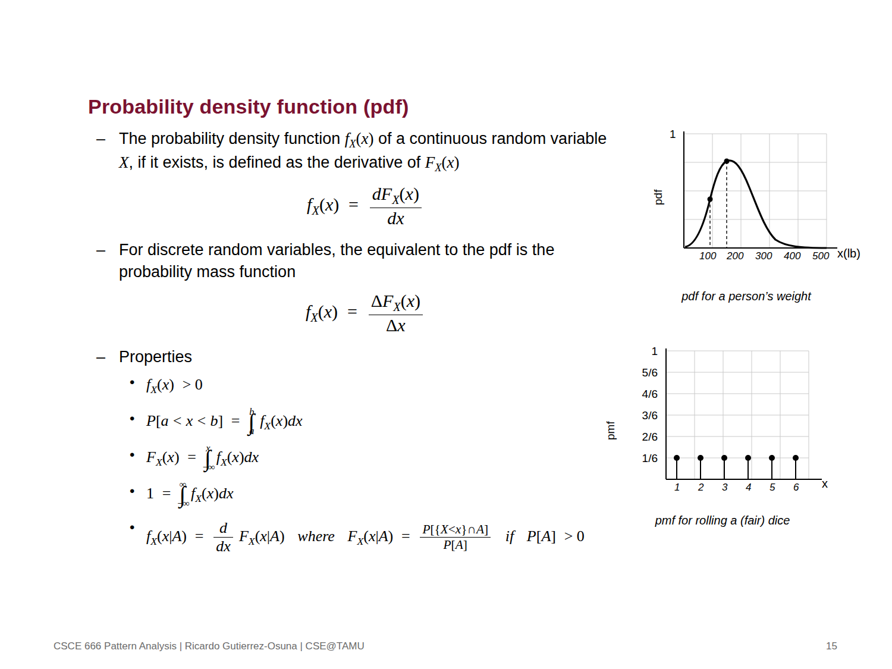Probability density function (pdf)
The probability density function fX(x) of a continuous random variable X, if it exists, is defined as the derivative of FX(x)
fX(x) = dFX(x) dx
For discrete random variables, the equivalent to the pdf is the probability mass function
fX(x) = ΔFX(x) Δx
Properties
fX(x) > 0
P[a < x < b] = ∫ba fX(x) dx
FX(x) = ∫x−∞ fX(x) dx
1 = ∫∞−∞ fX(x) dx
fX(x|A) = d dx FX(x|A) where FX(x|A) = P[{X<x}∩A] P[A] if P[A] > 0
pdf
1
100
200
300
400
500
x(lb)
pdf for a person’s weight
pmf
1
5/6
4/6
3/6
2/6
1/6
1
2
3
4
5
6
x
pmf for rolling a (fair) dice
CSCE 666 Pattern Analysis | Ricardo Gutierrez-Osuna | CSE@TAMU
15